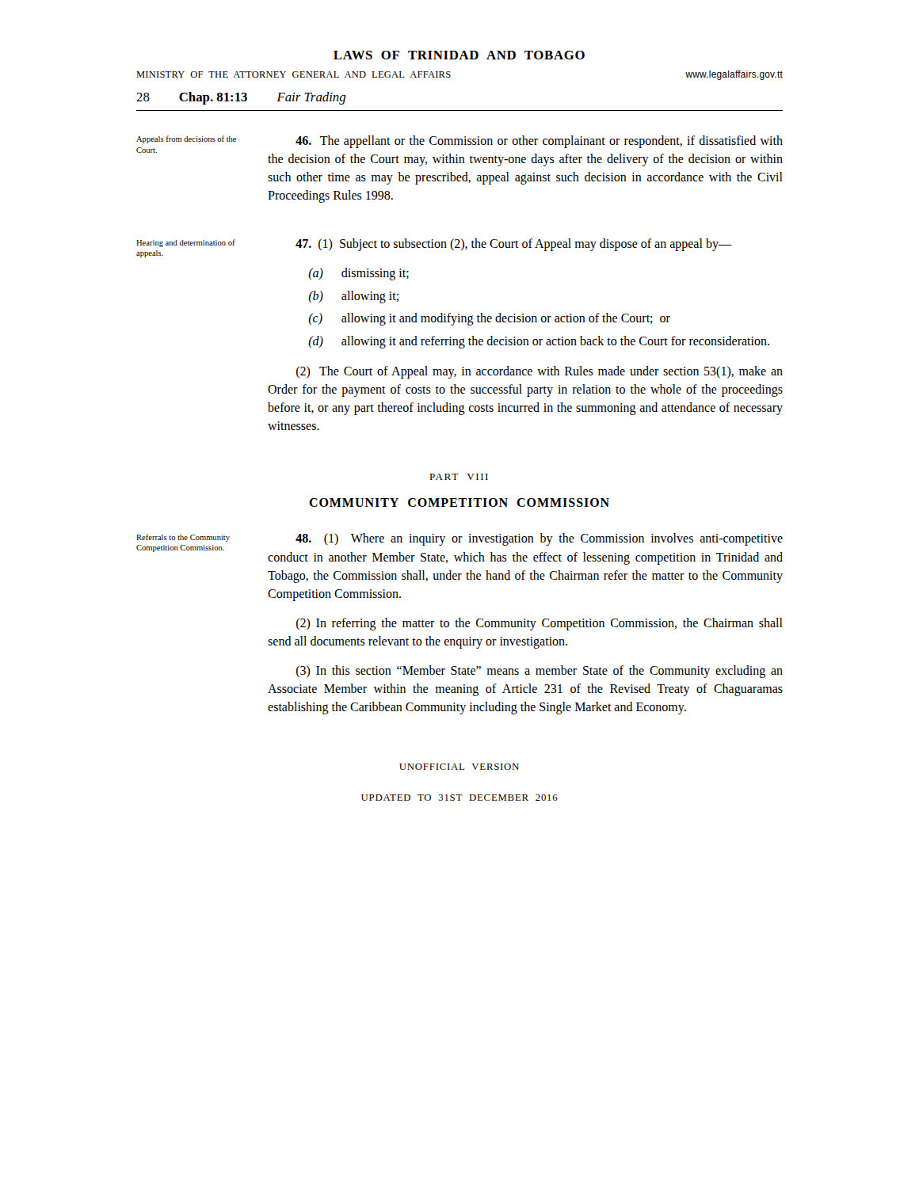LAWS OF TRINIDAD AND TOBAGO
MINISTRY OF THE ATTORNEY GENERAL AND LEGAL AFFAIRS www.legalaffairs.gov.tt
28 Chap. 81:13 Fair Trading
Appeals from decisions of the Court.
46. The appellant or the Commission or other complainant or respondent, if dissatisfied with the decision of the Court may, within twenty-one days after the delivery of the decision or within such other time as may be prescribed, appeal against such decision in accordance with the Civil Proceedings Rules 1998.
Hearing and determination of appeals.
47. (1) Subject to subsection (2), the Court of Appeal may dispose of an appeal by—
(a) dismissing it;
(b) allowing it;
(c) allowing it and modifying the decision or action of the Court; or
(d) allowing it and referring the decision or action back to the Court for reconsideration.
(2) The Court of Appeal may, in accordance with Rules made under section 53(1), make an Order for the payment of costs to the successful party in relation to the whole of the proceedings before it, or any part thereof including costs incurred in the summoning and attendance of necessary witnesses.
PART VIII
COMMUNITY COMPETITION COMMISSION
Referrals to the Community Competition Commission.
48. (1) Where an inquiry or investigation by the Commission involves anti-competitive conduct in another Member State, which has the effect of lessening competition in Trinidad and Tobago, the Commission shall, under the hand of the Chairman refer the matter to the Community Competition Commission.
(2) In referring the matter to the Community Competition Commission, the Chairman shall send all documents relevant to the enquiry or investigation.
(3) In this section “Member State” means a member State of the Community excluding an Associate Member within the meaning of Article 231 of the Revised Treaty of Chaguaramas establishing the Caribbean Community including the Single Market and Economy.
UNOFFICIAL VERSION
UPDATED TO 31ST DECEMBER 2016